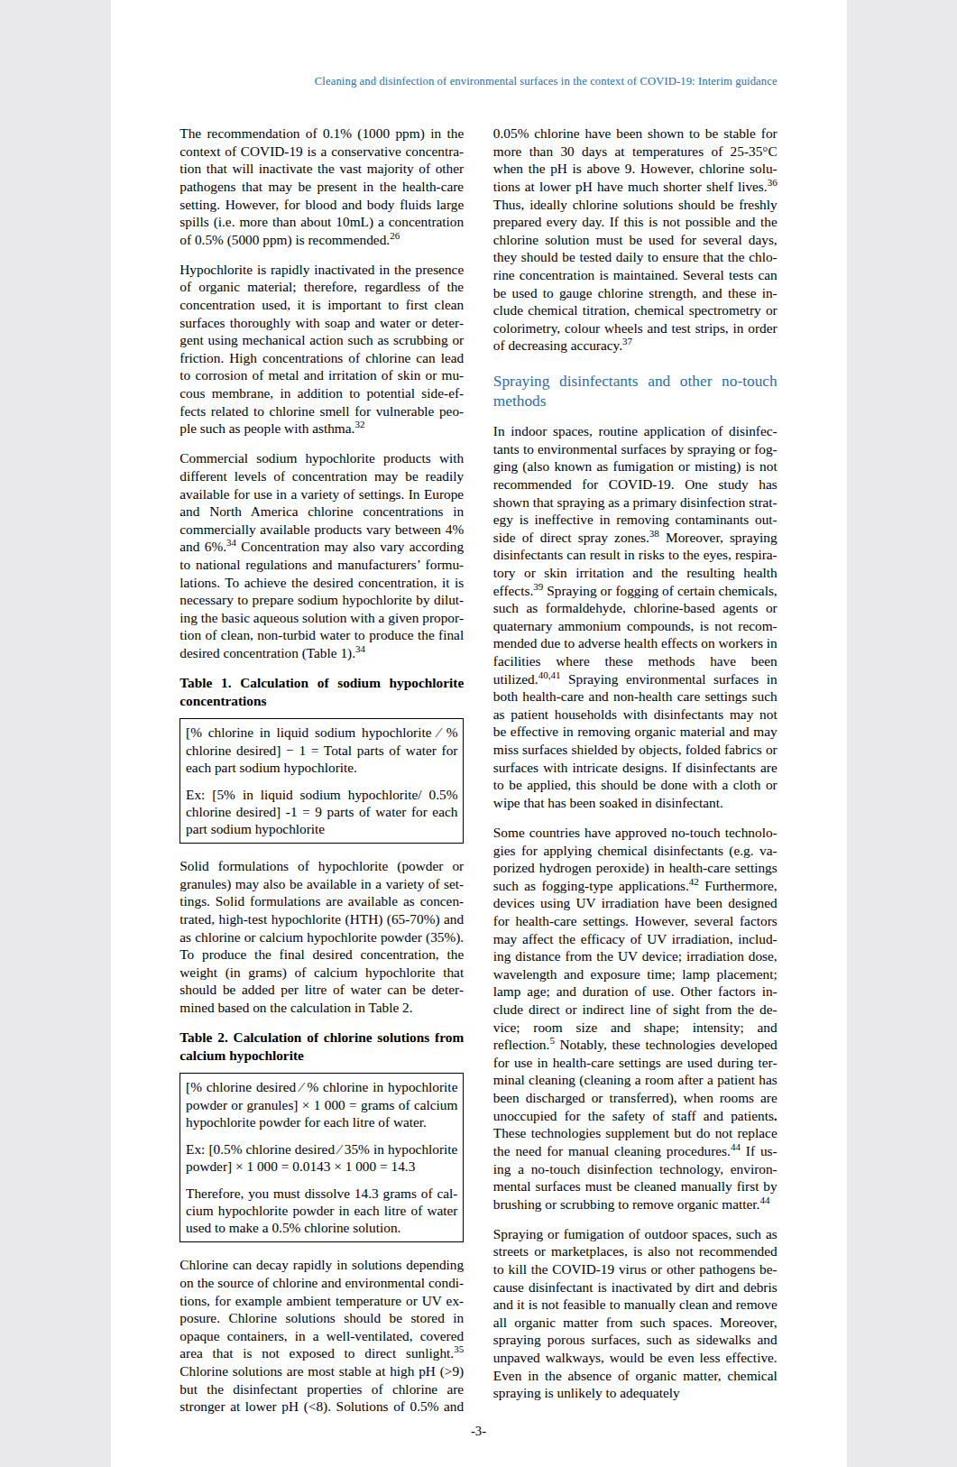Cleaning and disinfection of environmental surfaces in the context of COVID-19: Interim guidance
The recommendation of 0.1% (1000 ppm) in the context of COVID-19 is a conservative concentration that will inactivate the vast majority of other pathogens that may be present in the health-care setting. However, for blood and body fluids large spills (i.e. more than about 10mL) a concentration of 0.5% (5000 ppm) is recommended.26
Hypochlorite is rapidly inactivated in the presence of organic material; therefore, regardless of the concentration used, it is important to first clean surfaces thoroughly with soap and water or detergent using mechanical action such as scrubbing or friction. High concentrations of chlorine can lead to corrosion of metal and irritation of skin or mucous membrane, in addition to potential side-effects related to chlorine smell for vulnerable people such as people with asthma.32
Commercial sodium hypochlorite products with different levels of concentration may be readily available for use in a variety of settings. In Europe and North America chlorine concentrations in commercially available products vary between 4% and 6%.34 Concentration may also vary according to national regulations and manufacturers’ formulations. To achieve the desired concentration, it is necessary to prepare sodium hypochlorite by diluting the basic aqueous solution with a given proportion of clean, non-turbid water to produce the final desired concentration (Table 1).34
Table 1. Calculation of sodium hypochlorite concentrations
| [% chlorine in liquid sodium hypochlorite ∕ % chlorine desired] − 1 = Total parts of water for each part sodium hypochlorite. |
| Ex: [5% in liquid sodium hypochlorite/ 0.5% chlorine desired] -1 = 9 parts of water for each part sodium hypochlorite |
Solid formulations of hypochlorite (powder or granules) may also be available in a variety of settings. Solid formulations are available as concentrated, high-test hypochlorite (HTH) (65-70%) and as chlorine or calcium hypochlorite powder (35%). To produce the final desired concentration, the weight (in grams) of calcium hypochlorite that should be added per litre of water can be determined based on the calculation in Table 2.
Table 2. Calculation of chlorine solutions from calcium hypochlorite
| [% chlorine desired ∕ % chlorine in hypochlorite powder or granules] × 1 000 = grams of calcium hypochlorite powder for each litre of water. |
| Ex: [0.5% chlorine desired ∕ 35% in hypochlorite powder] × 1 000 = 0.0143 × 1 000 = 14.3 |
| Therefore, you must dissolve 14.3 grams of calcium hypochlorite powder in each litre of water used to make a 0.5% chlorine solution. |
Chlorine can decay rapidly in solutions depending on the source of chlorine and environmental conditions, for example ambient temperature or UV exposure. Chlorine solutions should be stored in opaque containers, in a well-ventilated, covered area that is not exposed to direct sunlight.35 Chlorine solutions are most stable at high pH (>9) but the disinfectant properties of chlorine are stronger at lower pH (<8). Solutions of 0.5% and 0.05% chlorine have been shown to be stable for more than 30 days at temperatures of 25-35°C when the pH is above 9. However, chlorine solutions at lower pH have much shorter shelf lives.36 Thus, ideally chlorine solutions should be freshly prepared every day. If this is not possible and the chlorine solution must be used for several days, they should be tested daily to ensure that the chlorine concentration is maintained. Several tests can be used to gauge chlorine strength, and these include chemical titration, chemical spectrometry or colorimetry, colour wheels and test strips, in order of decreasing accuracy.37
Spraying disinfectants and other no-touch methods
In indoor spaces, routine application of disinfectants to environmental surfaces by spraying or fogging (also known as fumigation or misting) is not recommended for COVID-19. One study has shown that spraying as a primary disinfection strategy is ineffective in removing contaminants outside of direct spray zones.38 Moreover, spraying disinfectants can result in risks to the eyes, respiratory or skin irritation and the resulting health effects.39 Spraying or fogging of certain chemicals, such as formaldehyde, chlorine-based agents or quaternary ammonium compounds, is not recommended due to adverse health effects on workers in facilities where these methods have been utilized.40,41 Spraying environmental surfaces in both health-care and non-health care settings such as patient households with disinfectants may not be effective in removing organic material and may miss surfaces shielded by objects, folded fabrics or surfaces with intricate designs. If disinfectants are to be applied, this should be done with a cloth or wipe that has been soaked in disinfectant.
Some countries have approved no-touch technologies for applying chemical disinfectants (e.g. vaporized hydrogen peroxide) in health-care settings such as fogging-type applications.42 Furthermore, devices using UV irradiation have been designed for health-care settings. However, several factors may affect the efficacy of UV irradiation, including distance from the UV device; irradiation dose, wavelength and exposure time; lamp placement; lamp age; and duration of use. Other factors include direct or indirect line of sight from the device; room size and shape; intensity; and reflection.5 Notably, these technologies developed for use in health-care settings are used during terminal cleaning (cleaning a room after a patient has been discharged or transferred), when rooms are unoccupied for the safety of staff and patients. These technologies supplement but do not replace the need for manual cleaning procedures.44 If using a no-touch disinfection technology, environmental surfaces must be cleaned manually first by brushing or scrubbing to remove organic matter.44
Spraying or fumigation of outdoor spaces, such as streets or marketplaces, is also not recommended to kill the COVID-19 virus or other pathogens because disinfectant is inactivated by dirt and debris and it is not feasible to manually clean and remove all organic matter from such spaces. Moreover, spraying porous surfaces, such as sidewalks and unpaved walkways, would be even less effective. Even in the absence of organic matter, chemical spraying is unlikely to adequately
-3-